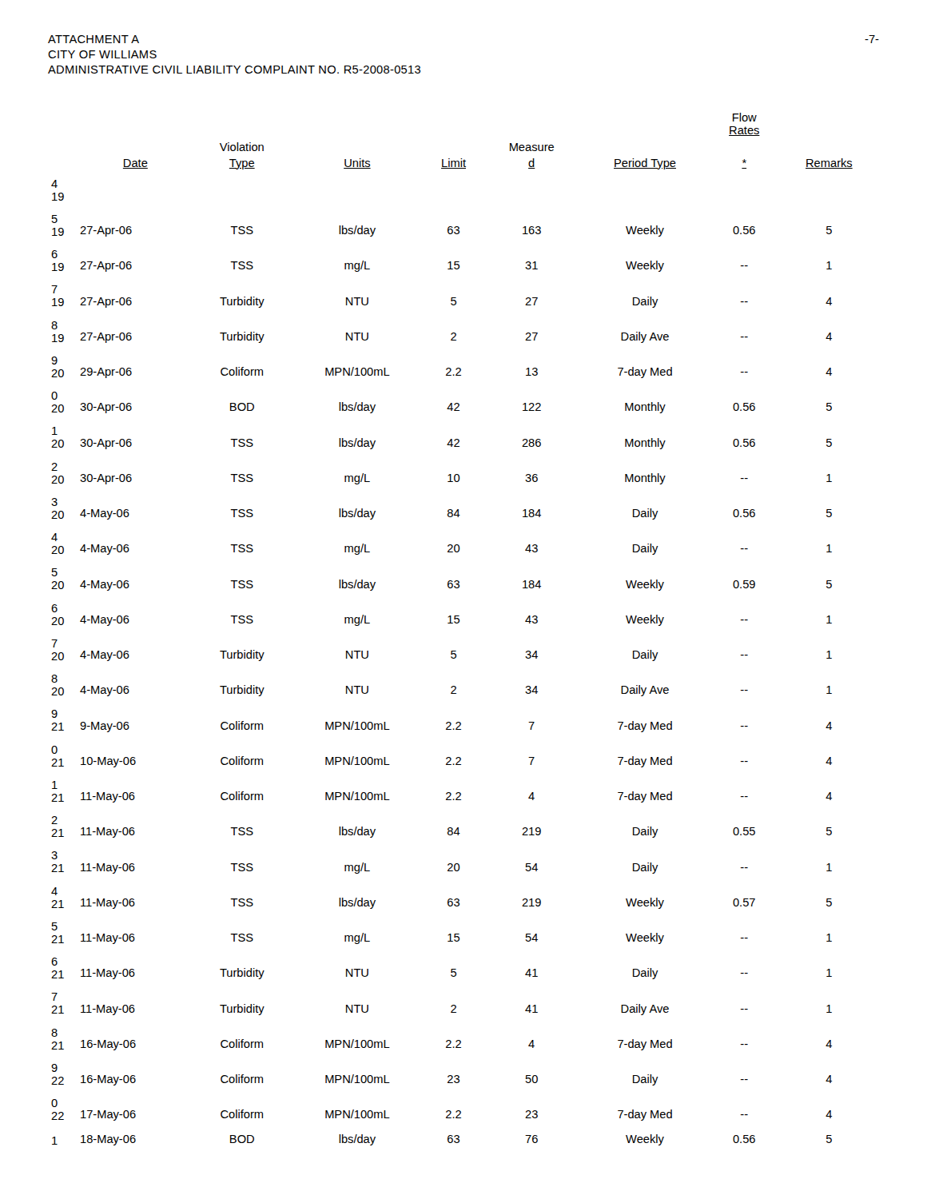-7-
ATTACHMENT A
CITY OF WILLIAMS
ADMINISTRATIVE CIVIL LIABILITY COMPLAINT NO. R5-2008-0513
| | | | | | | | Flow Rates | |
| --- | --- | --- | --- | --- | --- | --- | --- | --- |
| | Date | Violation Type | Units | Limit | Measure d | Period Type | * | Remarks |
| 4 19 | | | | | | | | |
| 5 19 | 27-Apr-06 | TSS | lbs/day | 63 | 163 | Weekly | 0.56 | 5 |
| 6 19 | 27-Apr-06 | TSS | mg/L | 15 | 31 | Weekly | -- | 1 |
| 7 19 | 27-Apr-06 | Turbidity | NTU | 5 | 27 | Daily | -- | 4 |
| 8 19 | 27-Apr-06 | Turbidity | NTU | 2 | 27 | Daily Ave | -- | 4 |
| 9 20 | 29-Apr-06 | Coliform | MPN/100mL | 2.2 | 13 | 7-day Med | -- | 4 |
| 0 20 | 30-Apr-06 | BOD | lbs/day | 42 | 122 | Monthly | 0.56 | 5 |
| 1 20 | 30-Apr-06 | TSS | lbs/day | 42 | 286 | Monthly | 0.56 | 5 |
| 2 20 | 30-Apr-06 | TSS | mg/L | 10 | 36 | Monthly | -- | 1 |
| 3 20 | 4-May-06 | TSS | lbs/day | 84 | 184 | Daily | 0.56 | 5 |
| 4 20 | 4-May-06 | TSS | mg/L | 20 | 43 | Daily | -- | 1 |
| 5 20 | 4-May-06 | TSS | lbs/day | 63 | 184 | Weekly | 0.59 | 5 |
| 6 20 | 4-May-06 | TSS | mg/L | 15 | 43 | Weekly | -- | 1 |
| 7 20 | 4-May-06 | Turbidity | NTU | 5 | 34 | Daily | -- | 1 |
| 8 20 | 4-May-06 | Turbidity | NTU | 2 | 34 | Daily Ave | -- | 1 |
| 9 21 | 9-May-06 | Coliform | MPN/100mL | 2.2 | 7 | 7-day Med | -- | 4 |
| 0 21 | 10-May-06 | Coliform | MPN/100mL | 2.2 | 7 | 7-day Med | -- | 4 |
| 1 21 | 11-May-06 | Coliform | MPN/100mL | 2.2 | 4 | 7-day Med | -- | 4 |
| 2 21 | 11-May-06 | TSS | lbs/day | 84 | 219 | Daily | 0.55 | 5 |
| 3 21 | 11-May-06 | TSS | mg/L | 20 | 54 | Daily | -- | 1 |
| 4 21 | 11-May-06 | TSS | lbs/day | 63 | 219 | Weekly | 0.57 | 5 |
| 5 21 | 11-May-06 | TSS | mg/L | 15 | 54 | Weekly | -- | 1 |
| 6 21 | 11-May-06 | Turbidity | NTU | 5 | 41 | Daily | -- | 1 |
| 7 21 | 11-May-06 | Turbidity | NTU | 2 | 41 | Daily Ave | -- | 1 |
| 8 21 | 16-May-06 | Coliform | MPN/100mL | 2.2 | 4 | 7-day Med | -- | 4 |
| 9 22 | 16-May-06 | Coliform | MPN/100mL | 23 | 50 | Daily | -- | 4 |
| 0 22 | 17-May-06 | Coliform | MPN/100mL | 2.2 | 23 | 7-day Med | -- | 4 |
| 1 | 18-May-06 | BOD | lbs/day | 63 | 76 | Weekly | 0.56 | 5 |